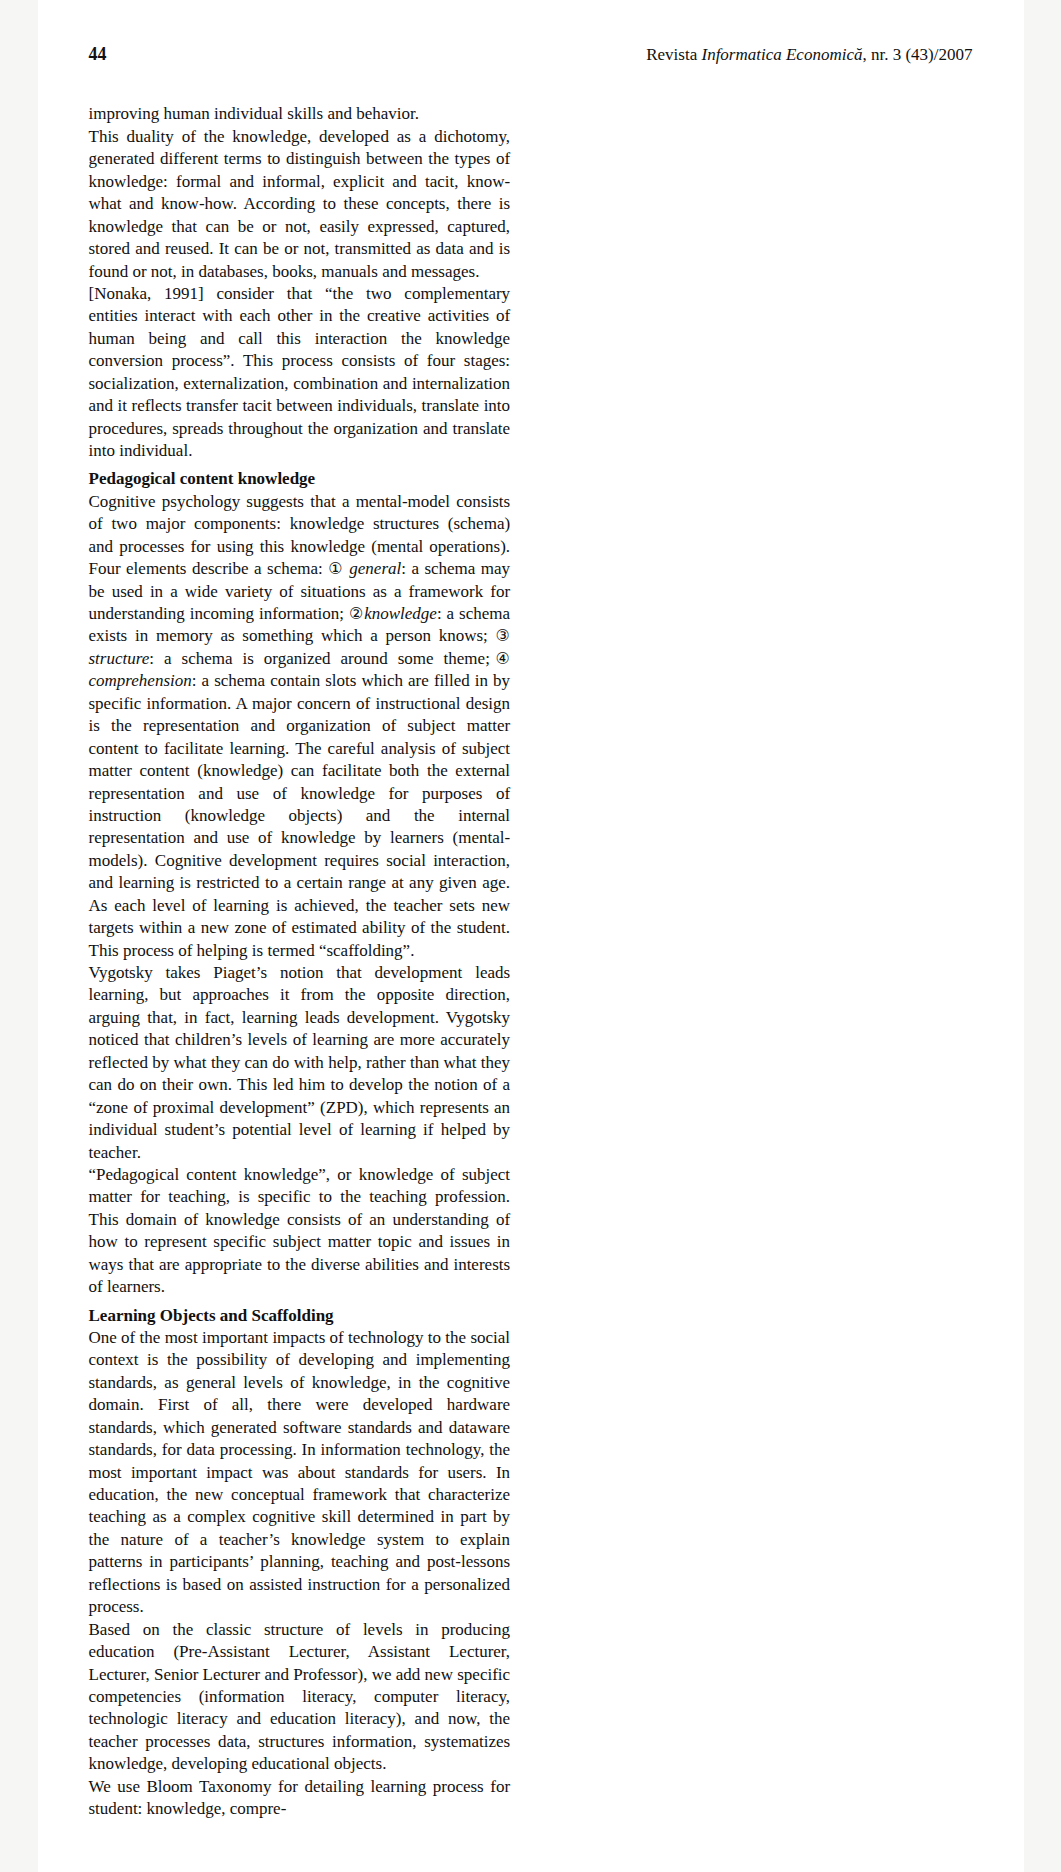44 Revista Informatica Economică, nr. 3 (43)/2007
improving human individual skills and behavior.
This duality of the knowledge, developed as a dichotomy, generated different terms to distinguish between the types of knowledge: formal and informal, explicit and tacit, know-what and know-how. According to these concepts, there is knowledge that can be or not, easily expressed, captured, stored and reused. It can be or not, transmitted as data and is found or not, in databases, books, manuals and messages.
[Nonaka, 1991] consider that “the two complementary entities interact with each other in the creative activities of human being and call this interaction the knowledge conversion process”. This process consists of four stages: socialization, externalization, combination and internalization and it reflects transfer tacit between individuals, translate into procedures, spreads throughout the organization and translate into individual.
Pedagogical content knowledge
Cognitive psychology suggests that a mental-model consists of two major components: knowledge structures (schema) and processes for using this knowledge (mental operations). Four elements describe a schema: ① general: a schema may be used in a wide variety of situations as a framework for understanding incoming information; ② knowledge: a schema exists in memory as something which a person knows; ③ structure: a schema is organized around some theme;④ comprehension: a schema contain slots which are filled in by specific information. A major concern of instructional design is the representation and organization of subject matter content to facilitate learning. The careful analysis of subject matter content (knowledge) can facilitate both the external representation and use of knowledge for purposes of instruction (knowledge objects) and the internal representation and use of knowledge by learners (mental-models). Cognitive development requires social interaction, and learning is restricted to a certain range at any given age. As each level of learning is achieved, the teacher sets new targets within a new zone of estimated ability of the student. This process of helping is termed “scaffolding”.
Vygotsky takes Piaget’s notion that development leads learning, but approaches it from the opposite direction, arguing that, in fact, learning leads development. Vygotsky noticed that children’s levels of learning are more accurately reflected by what they can do with help, rather than what they can do on their own. This led him to develop the notion of a “zone of proximal development” (ZPD), which represents an individual student’s potential level of learning if helped by teacher.
“Pedagogical content knowledge”, or knowledge of subject matter for teaching, is specific to the teaching profession. This domain of knowledge consists of an understanding of how to represent specific subject matter topic and issues in ways that are appropriate to the diverse abilities and interests of learners.
Learning Objects and Scaffolding
One of the most important impacts of technology to the social context is the possibility of developing and implementing standards, as general levels of knowledge, in the cognitive domain. First of all, there were developed hardware standards, which generated software standards and dataware standards, for data processing. In information technology, the most important impact was about standards for users. In education, the new conceptual framework that characterize teaching as a complex cognitive skill determined in part by the nature of a teacher’s knowledge system to explain patterns in participants’ planning, teaching and post-lessons reflections is based on assisted instruction for a personalized process.
Based on the classic structure of levels in producing education (Pre-Assistant Lecturer, Assistant Lecturer, Lecturer, Senior Lecturer and Professor), we add new specific competencies (information literacy, computer literacy, technologic literacy and education literacy), and now, the teacher processes data, structures information, systematizes knowledge, developing educational objects.
We use Bloom Taxonomy for detailing learning process for student: knowledge, compre-